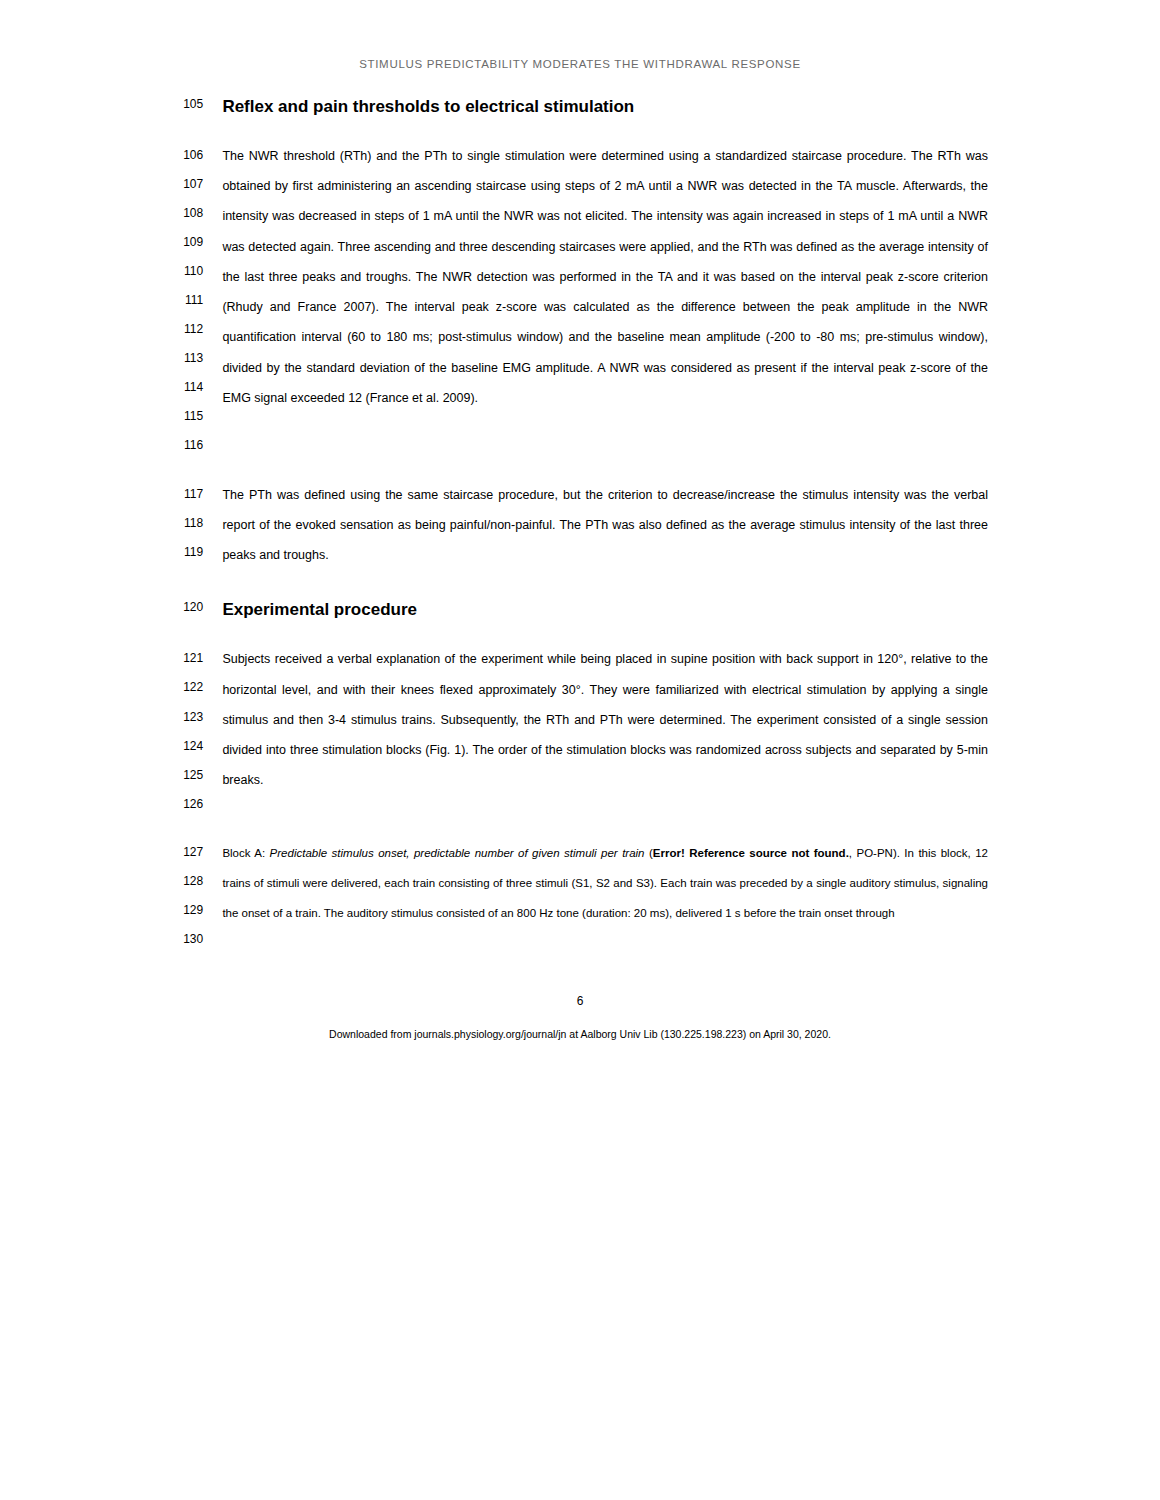STIMULUS PREDICTABILITY MODERATES THE WITHDRAWAL RESPONSE
105
Reflex and pain thresholds to electrical stimulation
106 107 108 109 110 111 112 113 114 115 116
The NWR threshold (RTh) and the PTh to single stimulation were determined using a standardized staircase procedure. The RTh was obtained by first administering an ascending staircase using steps of 2 mA until a NWR was detected in the TA muscle. Afterwards, the intensity was decreased in steps of 1 mA until the NWR was not elicited. The intensity was again increased in steps of 1 mA until a NWR was detected again. Three ascending and three descending staircases were applied, and the RTh was defined as the average intensity of the last three peaks and troughs. The NWR detection was performed in the TA and it was based on the interval peak z-score criterion (Rhudy and France 2007). The interval peak z-score was calculated as the difference between the peak amplitude in the NWR quantification interval (60 to 180 ms; post-stimulus window) and the baseline mean amplitude (-200 to -80 ms; pre-stimulus window), divided by the standard deviation of the baseline EMG amplitude. A NWR was considered as present if the interval peak z-score of the EMG signal exceeded 12 (France et al. 2009).
117 118 119
The PTh was defined using the same staircase procedure, but the criterion to decrease/increase the stimulus intensity was the verbal report of the evoked sensation as being painful/non-painful. The PTh was also defined as the average stimulus intensity of the last three peaks and troughs.
120
Experimental procedure
121 122 123 124 125 126
Subjects received a verbal explanation of the experiment while being placed in supine position with back support in 120°, relative to the horizontal level, and with their knees flexed approximately 30°. They were familiarized with electrical stimulation by applying a single stimulus and then 3-4 stimulus trains. Subsequently, the RTh and PTh were determined. The experiment consisted of a single session divided into three stimulation blocks (Fig. 1). The order of the stimulation blocks was randomized across subjects and separated by 5-min breaks.
127 128 129 130
Block A: Predictable stimulus onset, predictable number of given stimuli per train (Error! Reference source not found., PO-PN). In this block, 12 trains of stimuli were delivered, each train consisting of three stimuli (S1, S2 and S3). Each train was preceded by a single auditory stimulus, signaling the onset of a train. The auditory stimulus consisted of an 800 Hz tone (duration: 20 ms), delivered 1 s before the train onset through
6
Downloaded from journals.physiology.org/journal/jn at Aalborg Univ Lib (130.225.198.223) on April 30, 2020.